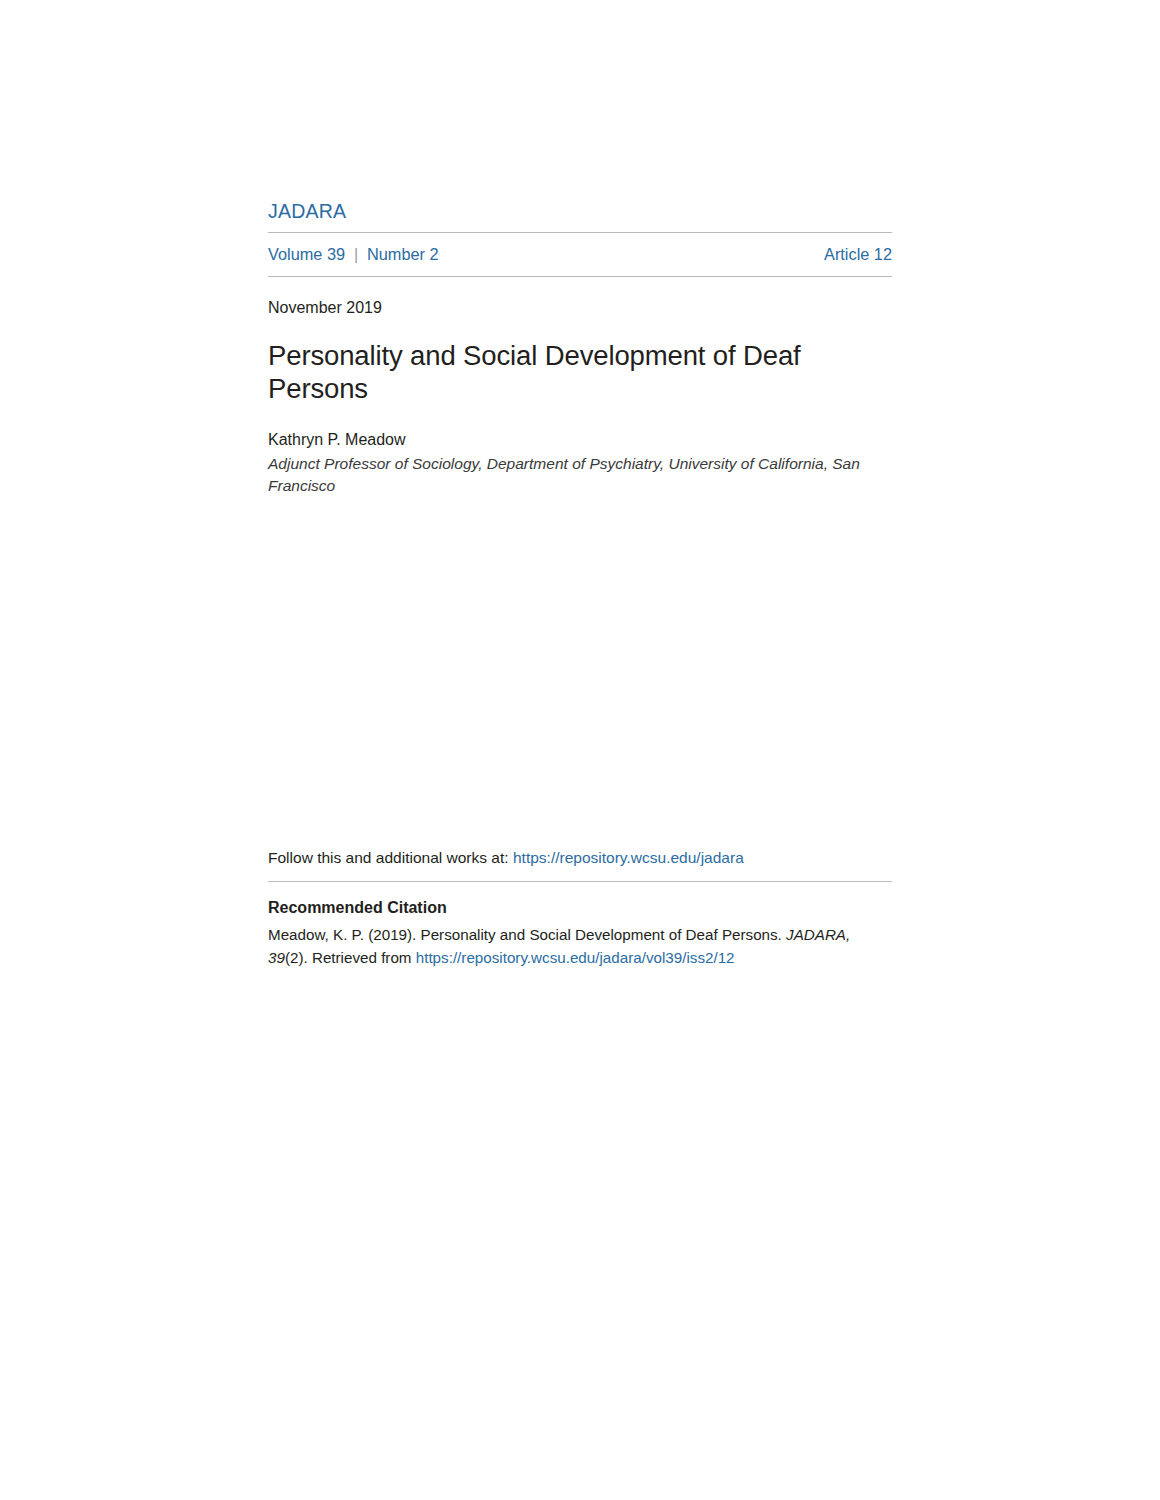JADARA
Volume 39 | Number 2 Article 12
November 2019
Personality and Social Development of Deaf Persons
Kathryn P. Meadow
Adjunct Professor of Sociology, Department of Psychiatry, University of California, San Francisco
Follow this and additional works at: https://repository.wcsu.edu/jadara
Recommended Citation
Meadow, K. P. (2019). Personality and Social Development of Deaf Persons. JADARA, 39(2). Retrieved from https://repository.wcsu.edu/jadara/vol39/iss2/12